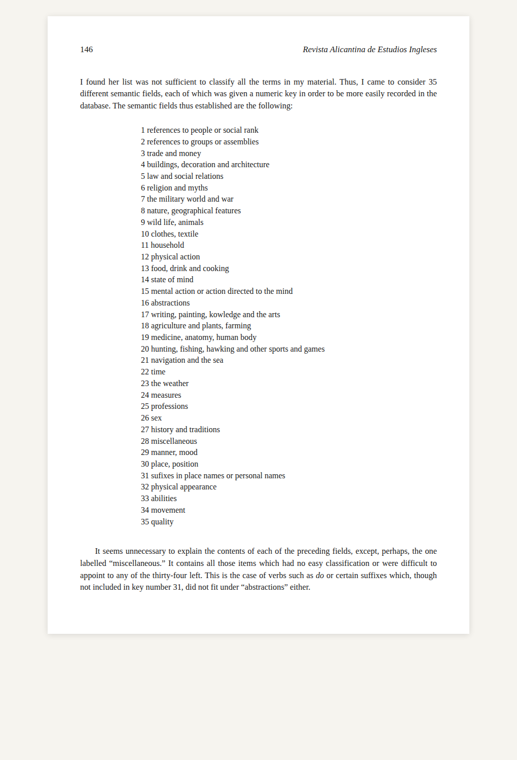146 Revista Alicantina de Estudios Ingleses
I found her list was not sufficient to classify all the terms in my material. Thus, I came to consider 35 different semantic fields, each of which was given a numeric key in order to be more easily recorded in the database. The semantic fields thus established are the following:
references to people or social rank
references to groups or assemblies
trade and money
buildings, decoration and architecture
law and social relations
religion and myths
the military world and war
nature, geographical features
wild life, animals
clothes, textile
household
physical action
food, drink and cooking
state of mind
mental action or action directed to the mind
abstractions
writing, painting, kowledge and the arts
agriculture and plants, farming
medicine, anatomy, human body
hunting, fishing, hawking and other sports and games
navigation and the sea
time
the weather
measures
professions
sex
history and traditions
miscellaneous
manner, mood
place, position
sufixes in place names or personal names
physical appearance
abilities
movement
quality
It seems unnecessary to explain the contents of each of the preceding fields, except, perhaps, the one labelled “miscellaneous.” It contains all those items which had no easy classification or were difficult to appoint to any of the thirty-four left. This is the case of verbs such as do or certain suffixes which, though not included in key number 31, did not fit under “abstractions” either.